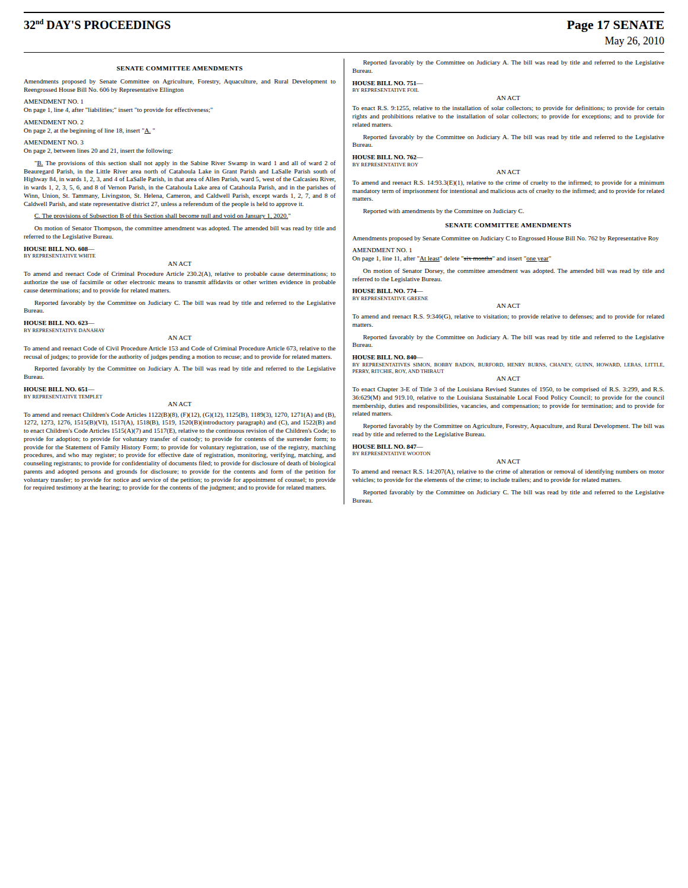32nd DAY'S PROCEEDINGS
Page 17 SENATE
May 26, 2010
SENATE COMMITTEE AMENDMENTS
Amendments proposed by Senate Committee on Agriculture, Forestry, Aquaculture, and Rural Development to Reengrossed House Bill No. 606 by Representative Ellington
AMENDMENT NO. 1
On page 1, line 4, after "liabilities;" insert "to provide for effectiveness;"
AMENDMENT NO. 2
On page 2, at the beginning of line 18, insert "A. "
AMENDMENT NO. 3
On page 2, between lines 20 and 21, insert the following:
"B. The provisions of this section shall not apply in the Sabine River Swamp in ward 1 and all of ward 2 of Beauregard Parish, in the Little River area north of Catahoula Lake in Grant Parish and LaSalle Parish south of Highway 84, in wards 1, 2, 3, and 4 of LaSalle Parish, in that area of Allen Parish, ward 5, west of the Calcasieu River, in wards 1, 2, 3, 5, 6, and 8 of Vernon Parish, in the Catahoula Lake area of Catahoula Parish, and in the parishes of Winn, Union, St. Tammany, Livingston, St. Helena, Cameron, and Caldwell Parish, except wards 1, 2, 7, and 8 of Caldwell Parish, and state representative district 27, unless a referendum of the people is held to approve it.
C. The provisions of Subsection B of this Section shall become null and void on January 1, 2020."
On motion of Senator Thompson, the committee amendment was adopted. The amended bill was read by title and referred to the Legislative Bureau.
HOUSE BILL NO. 608—
BY REPRESENTATIVE WHITE
AN ACT
To amend and reenact Code of Criminal Procedure Article 230.2(A), relative to probable cause determinations; to authorize the use of facsimile or other electronic means to transmit affidavits or other written evidence in probable cause determinations; and to provide for related matters.
Reported favorably by the Committee on Judiciary C. The bill was read by title and referred to the Legislative Bureau.
HOUSE BILL NO. 623—
BY REPRESENTATIVE DANAHAY
AN ACT
To amend and reenact Code of Civil Procedure Article 153 and Code of Criminal Procedure Article 673, relative to the recusal of judges; to provide for the authority of judges pending a motion to recuse; and to provide for related matters.
Reported favorably by the Committee on Judiciary A. The bill was read by title and referred to the Legislative Bureau.
HOUSE BILL NO. 651—
BY REPRESENTATIVE TEMPLET
AN ACT
To amend and reenact Children's Code Articles 1122(B)(8), (F)(12), (G)(12), 1125(B), 1189(3), 1270, 1271(A) and (B), 1272, 1273, 1276, 1515(B)(VI), 1517(A), 1518(B), 1519, 1520(B)(introductory paragraph) and (C), and 1522(B) and to enact Children's Code Articles 1515(A)(7) and 1517(E), relative to the continuous revision of the Children's Code; to provide for adoption; to provide for voluntary transfer of custody; to provide for contents of the surrender form; to provide for the Statement of Family History Form; to provide for voluntary registration, use of the registry, matching procedures, and who may register; to provide for effective date of registration, monitoring, verifying, matching, and counseling registrants; to provide for confidentiality of documents filed; to provide for disclosure of death of biological parents and adopted persons and grounds for disclosure; to provide for the contents and form of the petition for voluntary transfer; to provide for notice and service of the petition; to provide for appointment of counsel; to provide for required testimony at the hearing; to provide for the contents of the judgment; and to provide for related matters.
Reported favorably by the Committee on Judiciary A. The bill was read by title and referred to the Legislative Bureau.
HOUSE BILL NO. 751—
BY REPRESENTATIVE FOIL
AN ACT
To enact R.S. 9:1255, relative to the installation of solar collectors; to provide for definitions; to provide for certain rights and prohibitions relative to the installation of solar collectors; to provide for exceptions; and to provide for related matters.
Reported favorably by the Committee on Judiciary A. The bill was read by title and referred to the Legislative Bureau.
HOUSE BILL NO. 762—
BY REPRESENTATIVE ROY
AN ACT
To amend and reenact R.S. 14:93.3(E)(1), relative to the crime of cruelty to the infirmed; to provide for a minimum mandatory term of imprisonment for intentional and malicious acts of cruelty to the infirmed; and to provide for related matters.
Reported with amendments by the Committee on Judiciary C.
SENATE COMMITTEE AMENDMENTS
Amendments proposed by Senate Committee on Judiciary C to Engrossed House Bill No. 762 by Representative Roy
AMENDMENT NO. 1
On page 1, line 11, after "At least" delete "six months" and insert "one year"
On motion of Senator Dorsey, the committee amendment was adopted. The amended bill was read by title and referred to the Legislative Bureau.
HOUSE BILL NO. 774—
BY REPRESENTATIVE GREENE
AN ACT
To amend and reenact R.S. 9:346(G), relative to visitation; to provide relative to defenses; and to provide for related matters.
Reported favorably by the Committee on Judiciary A. The bill was read by title and referred to the Legislative Bureau.
HOUSE BILL NO. 840—
BY REPRESENTATIVES SIMON, BOBBY BADON, BURFORD, HENRY BURNS, CHANEY, GUINN, HOWARD, LEBAS, LITTLE, PERRY, RITCHIE, ROY, AND THIBAUT
AN ACT
To enact Chapter 3-E of Title 3 of the Louisiana Revised Statutes of 1950, to be comprised of R.S. 3:299, and R.S. 36:629(M) and 919.10, relative to the Louisiana Sustainable Local Food Policy Council; to provide for the council membership, duties and responsibilities, vacancies, and compensation; to provide for termination; and to provide for related matters.
Reported favorably by the Committee on Agriculture, Forestry, Aquaculture, and Rural Development. The bill was read by title and referred to the Legislative Bureau.
HOUSE BILL NO. 847—
BY REPRESENTATIVE WOOTON
AN ACT
To amend and reenact R.S. 14:207(A), relative to the crime of alteration or removal of identifying numbers on motor vehicles; to provide for the elements of the crime; to include trailers; and to provide for related matters.
Reported favorably by the Committee on Judiciary C. The bill was read by title and referred to the Legislative Bureau.